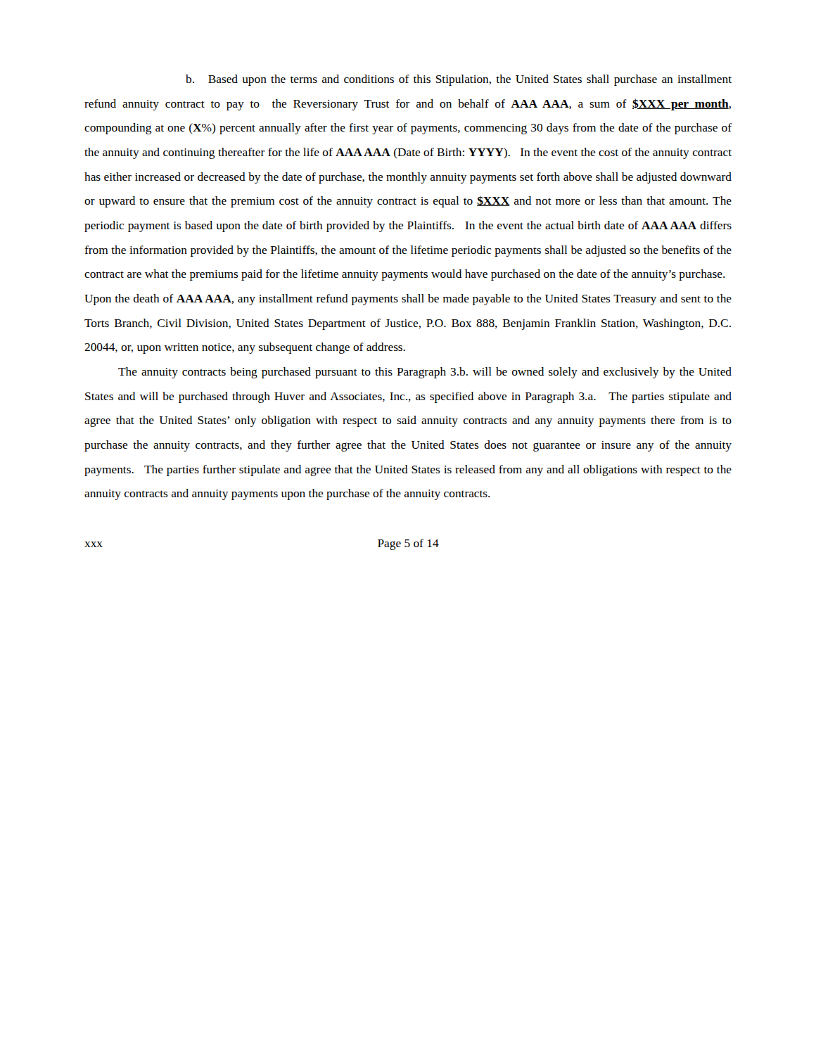b. Based upon the terms and conditions of this Stipulation, the United States shall purchase an installment refund annuity contract to pay to the Reversionary Trust for and on behalf of AAA AAA, a sum of $XXX per month, compounding at one (X%) percent annually after the first year of payments, commencing 30 days from the date of the purchase of the annuity and continuing thereafter for the life of AAA AAA (Date of Birth: YYYY). In the event the cost of the annuity contract has either increased or decreased by the date of purchase, the monthly annuity payments set forth above shall be adjusted downward or upward to ensure that the premium cost of the annuity contract is equal to $XXX and not more or less than that amount. The periodic payment is based upon the date of birth provided by the Plaintiffs. In the event the actual birth date of AAA AAA differs from the information provided by the Plaintiffs, the amount of the lifetime periodic payments shall be adjusted so the benefits of the contract are what the premiums paid for the lifetime annuity payments would have purchased on the date of the annuity’s purchase. Upon the death of AAA AAA, any installment refund payments shall be made payable to the United States Treasury and sent to the Torts Branch, Civil Division, United States Department of Justice, P.O. Box 888, Benjamin Franklin Station, Washington, D.C. 20044, or, upon written notice, any subsequent change of address.
The annuity contracts being purchased pursuant to this Paragraph 3.b. will be owned solely and exclusively by the United States and will be purchased through Huver and Associates, Inc., as specified above in Paragraph 3.a. The parties stipulate and agree that the United States’ only obligation with respect to said annuity contracts and any annuity payments there from is to purchase the annuity contracts, and they further agree that the United States does not guarantee or insure any of the annuity payments. The parties further stipulate and agree that the United States is released from any and all obligations with respect to the annuity contracts and annuity payments upon the purchase of the annuity contracts.
xxx Page 5 of 14